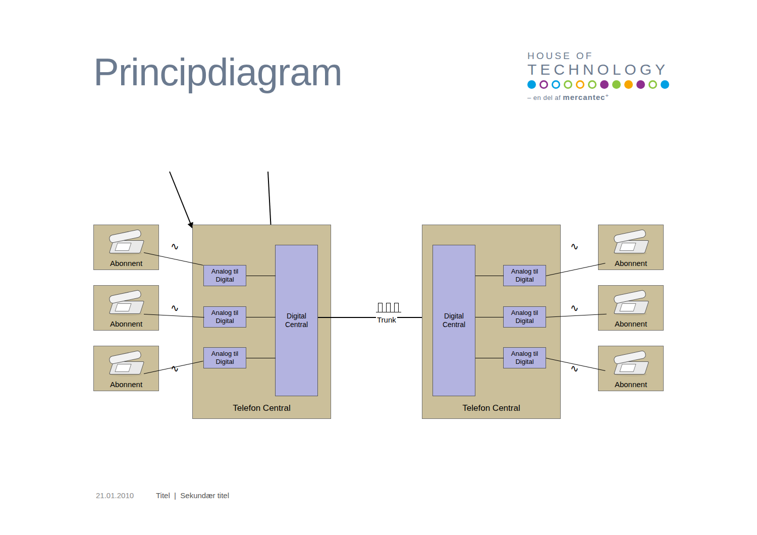Principdiagram
HOUSE OF
TECHNOLOGY
– en del af mercantec+
Abonnent
Abonnent
Abonnent
Telefon Central
Analog til
Digital
Analog til
Digital
Analog til
Digital
Digital
Central
∿
∿
∿
Trunk
Telefon Central
Digital
Central
Analog til
Digital
Analog til
Digital
Analog til
Digital
Abonnent
Abonnent
Abonnent
∿
∿
∿
21.01.2010 Titel | Sekundær titel